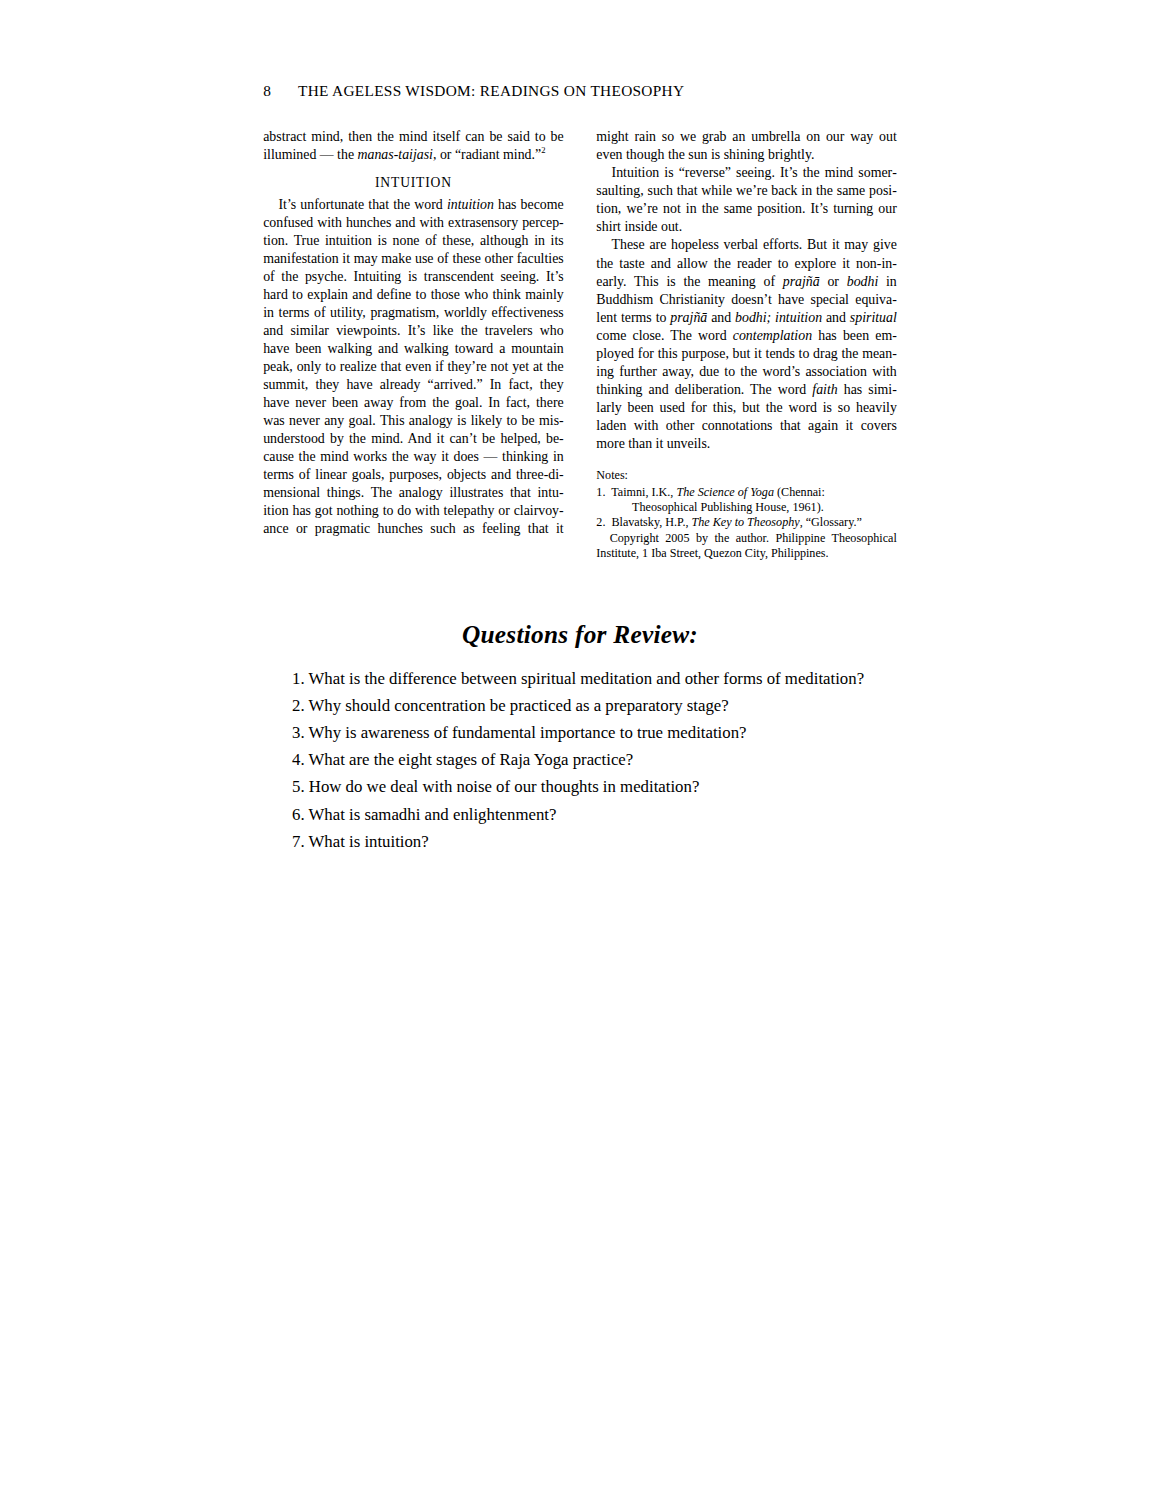8 The Ageless Wisdom: Readings on Theosophy
abstract mind, then the mind itself can be said to be illumined — the manas-taijasi, or “radiant mind.”2
Intuition
It’s unfortunate that the word intuition has become confused with hunches and with extrasensory perception. True intuition is none of these, although in its manifestation it may make use of these other faculties of the psyche. Intuiting is transcendent seeing. It’s hard to explain and define to those who think mainly in terms of utility, pragmatism, worldly effectiveness and similar viewpoints. It’s like the travelers who have been walking and walking toward a mountain peak, only to realize that even if they’re not yet at the summit, they have already “arrived.” In fact, they have never been away from the goal. In fact, there was never any goal. This analogy is likely to be misunderstood by the mind. And it can’t be helped, because the mind works the way it does — thinking in terms of linear goals, purposes, objects and three-dimensional things. The analogy illustrates that intuition has got nothing to do with telepathy or clairvoyance or pragmatic hunches such as feeling that it might rain so we grab an umbrella on our way out even though the sun is shining brightly.
Intuition is “reverse” seeing. It’s the mind somersaulting, such that while we’re back in the same position, we’re not in the same position. It’s turning our shirt inside out.
These are hopeless verbal efforts. But it may give the taste and allow the reader to explore it non-inearly. This is the meaning of prajñā or bodhi in Buddhism Christianity doesn’t have special equivalent terms to prajñā and bodhi; intuition and spiritual come close. The word contemplation has been employed for this purpose, but it tends to drag the meaning further away, due to the word’s association with thinking and deliberation. The word faith has similarly been used for this, but the word is so heavily laden with other connotations that again it covers more than it unveils.
Notes:
1. Taimni, I.K., The Science of Yoga (Chennai:Theosophical Publishing House, 1961).
2. Blavatsky, H.P., The Key to Theosophy, “Glossary.”
Copyright 2005 by the author. Philippine Theosophical Institute, 1 Iba Street, Quezon City, Philippines.
Questions for Review:
1. What is the difference between spiritual meditation and other forms of meditation?
2. Why should concentration be practiced as a preparatory stage?
3. Why is awareness of fundamental importance to true meditation?
4. What are the eight stages of Raja Yoga practice?
5. How do we deal with noise of our thoughts in meditation?
6. What is samadhi and enlightenment?
7. What is intuition?